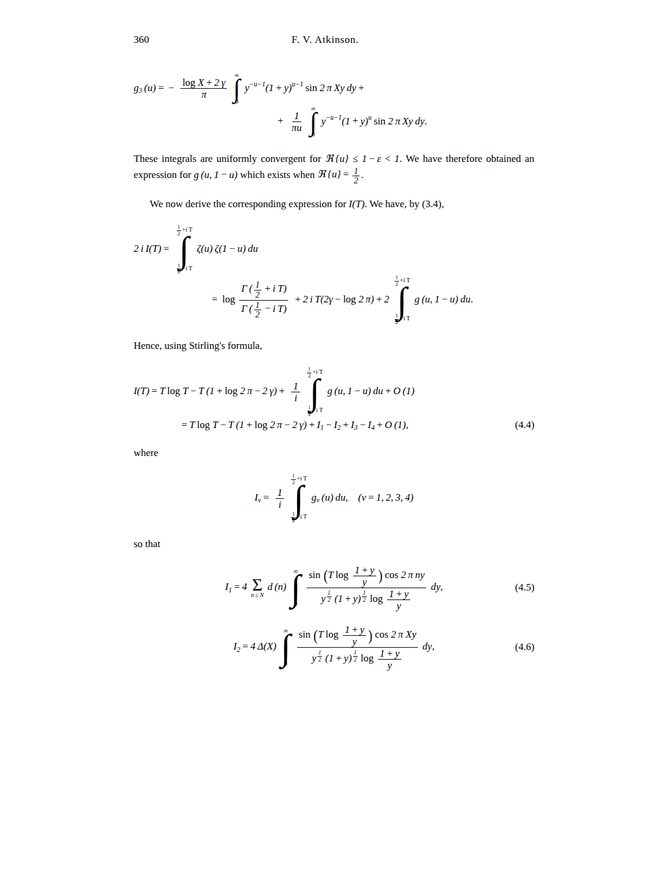360 F. V. Atkinson.
g3 (u)=− log X+2 γ π ∞ ∫ 0 y−u−1(1+y)u−1 sin 2 π Xy dy+
+ 1 πu ∞ ∫ 0 y−u−1(1+y)u sin 2 π Xy dy.
These integrals are uniformly convergent for ℜ {u} ≤ 1−ε < 1. We have therefore obtained an expression for g (u, 1−u) which exists when ℜ {u}=12.
We now derive the corresponding expression for I(T). We have, by (3.4),
2 i I(T)= 12+i T ∫ 12−i T ζ(u) ζ(1−u) du
= log Γ (12+i T) Γ (12−i T) +2 i T(2γ−log 2 π)+2 12+i T ∫ 12−i T g (u, 1−u) du.
Hence, using Stirling's formula,
I(T)=T log T−T (1+log 2 π−2 γ)+ 1 i 12+i T ∫ 12−i T g (u, 1−u) du+O (1)
=T log T−T (1+log 2 π−2 γ)+I1−I2+I3−I4+O (1), (4.4)
where
Iν= 1 i 12+i T ∫ 12−i T gν (u) du, (ν=1, 2, 3, 4)
so that
I1=4 Σ n ≤ N d (n) ∞ ∫ 0 sin (T log 1+y y) cos 2 π ny y12 (1+y)12 log 1+y y dy,
(4.5)
I2=4 Δ(X) ∞ ∫ 0 sin (T log 1+y y) cos 2 π Xy y12 (1+y)12 log 1+y y dy,
(4.6)